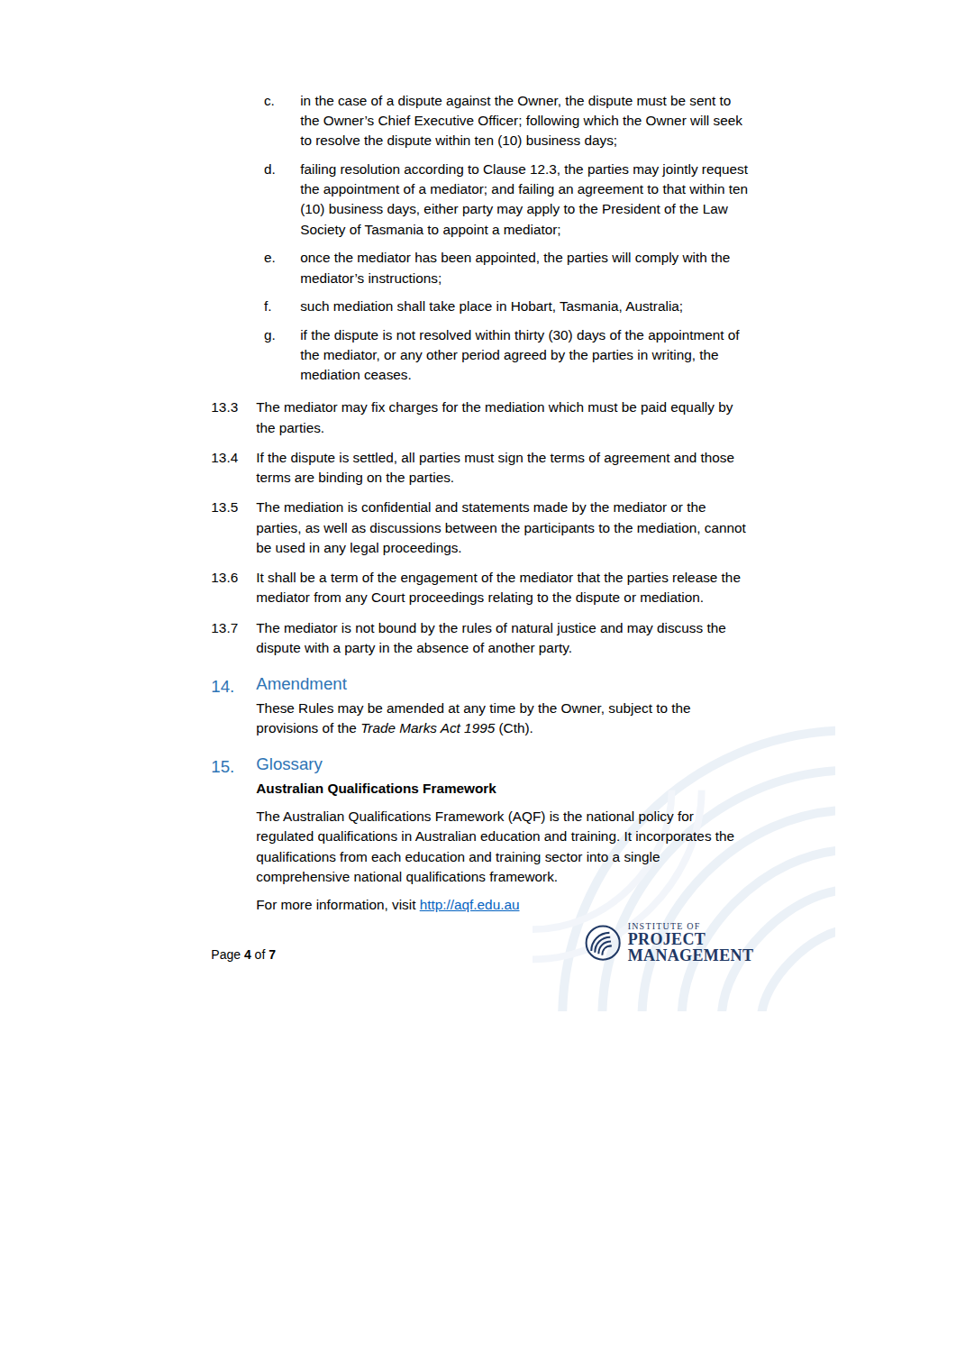c. in the case of a dispute against the Owner, the dispute must be sent to the Owner’s Chief Executive Officer; following which the Owner will seek to resolve the dispute within ten (10) business days;
d. failing resolution according to Clause 12.3, the parties may jointly request the appointment of a mediator; and failing an agreement to that within ten (10) business days, either party may apply to the President of the Law Society of Tasmania to appoint a mediator;
e. once the mediator has been appointed, the parties will comply with the mediator’s instructions;
f. such mediation shall take place in Hobart, Tasmania, Australia;
g. if the dispute is not resolved within thirty (30) days of the appointment of the mediator, or any other period agreed by the parties in writing, the mediation ceases.
13.3 The mediator may fix charges for the mediation which must be paid equally by the parties.
13.4 If the dispute is settled, all parties must sign the terms of agreement and those terms are binding on the parties.
13.5 The mediation is confidential and statements made by the mediator or the parties, as well as discussions between the participants to the mediation, cannot be used in any legal proceedings.
13.6 It shall be a term of the engagement of the mediator that the parties release the mediator from any Court proceedings relating to the dispute or mediation.
13.7 The mediator is not bound by the rules of natural justice and may discuss the dispute with a party in the absence of another party.
14.
Amendment
These Rules may be amended at any time by the Owner, subject to the provisions of the Trade Marks Act 1995 (Cth).
15.
Glossary
Australian Qualifications Framework
The Australian Qualifications Framework (AQF) is the national policy for regulated qualifications in Australian education and training. It incorporates the qualifications from each education and training sector into a single comprehensive national qualifications framework.
For more information, visit http://aqf.edu.au
Page 4 of 7
Institute of
Project
Management